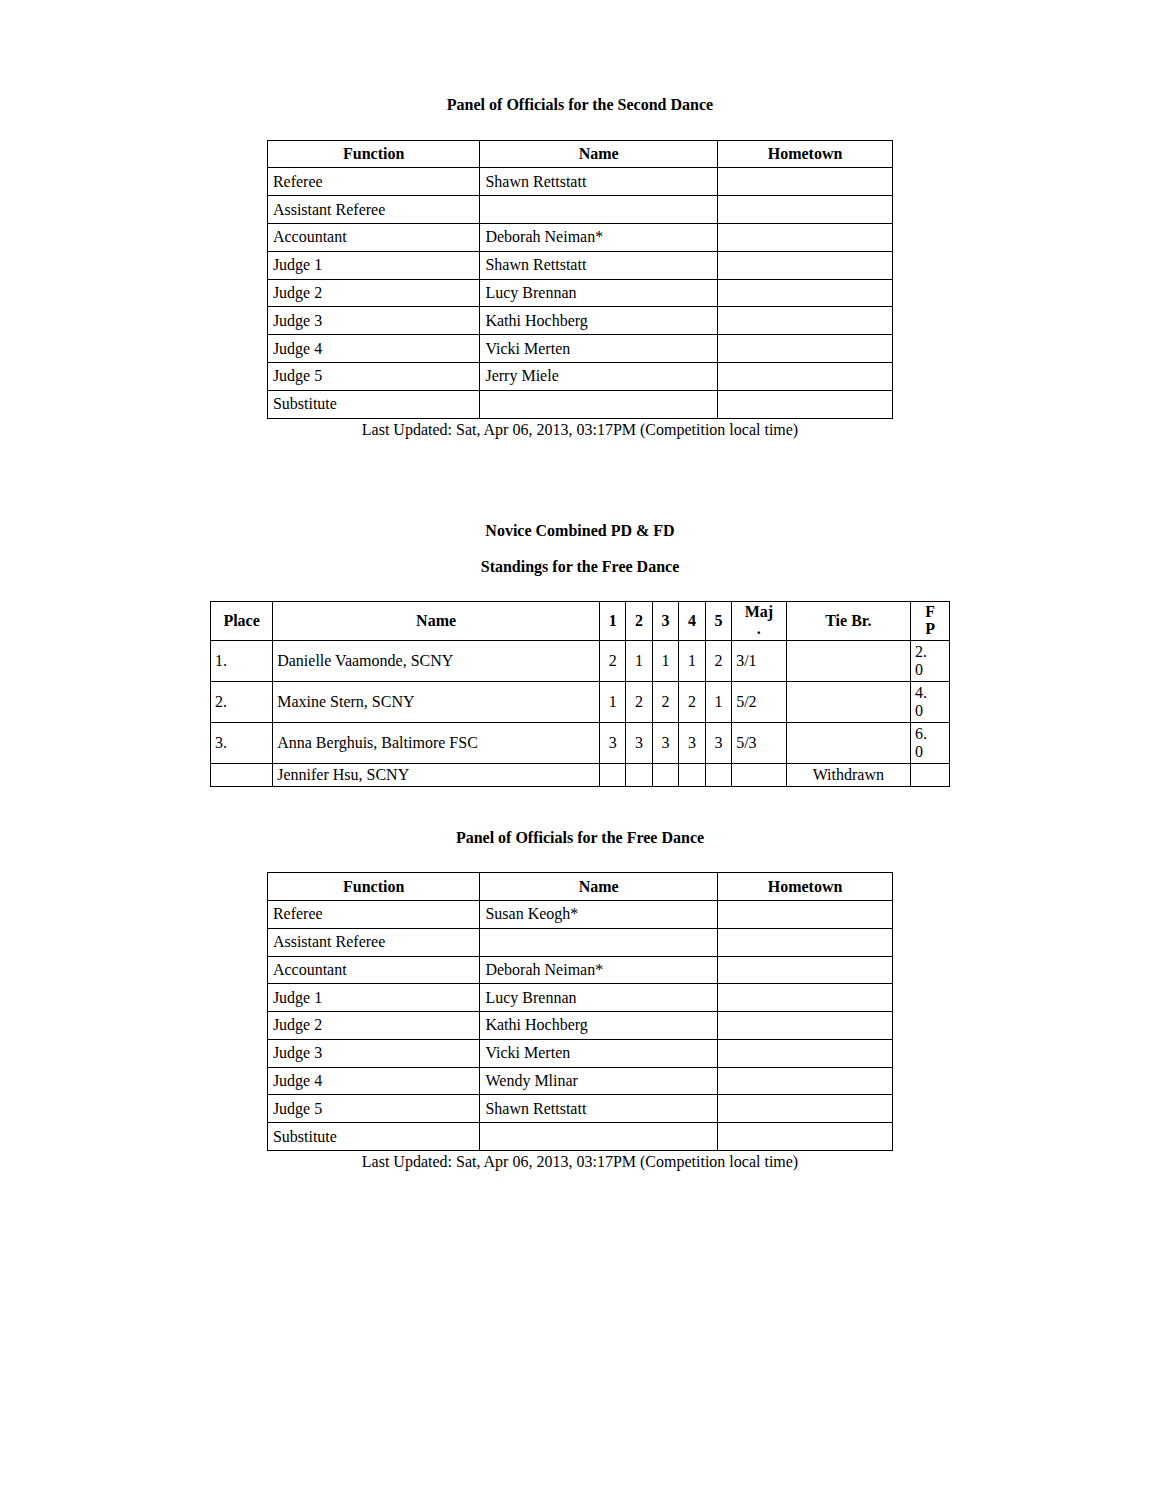Panel of Officials for the Second Dance
| Function | Name | Hometown |
| --- | --- | --- |
| Referee | Shawn Rettstatt | |
| Assistant Referee | | |
| Accountant | Deborah Neiman* | |
| Judge 1 | Shawn Rettstatt | |
| Judge 2 | Lucy Brennan | |
| Judge 3 | Kathi Hochberg | |
| Judge 4 | Vicki Merten | |
| Judge 5 | Jerry Miele | |
| Substitute | | |
Last Updated: Sat, Apr 06, 2013, 03:17PM (Competition local time)
Novice Combined PD & FD
Standings for the Free Dance
| Place | Name | 1 | 2 | 3 | 4 | 5 | Maj . | Tie Br. | F P |
| --- | --- | --- | --- | --- | --- | --- | --- | --- | --- |
| 1. | Danielle Vaamonde, SCNY | 2 | 1 | 1 | 1 | 2 | 3/1 | | 2. 0 |
| 2. | Maxine Stern, SCNY | 1 | 2 | 2 | 2 | 1 | 5/2 | | 4. 0 |
| 3. | Anna Berghuis, Baltimore FSC | 3 | 3 | 3 | 3 | 3 | 5/3 | | 6. 0 |
| | Jennifer Hsu, SCNY | | | | | | | Withdrawn | |
Panel of Officials for the Free Dance
| Function | Name | Hometown |
| --- | --- | --- |
| Referee | Susan Keogh* | |
| Assistant Referee | | |
| Accountant | Deborah Neiman* | |
| Judge 1 | Lucy Brennan | |
| Judge 2 | Kathi Hochberg | |
| Judge 3 | Vicki Merten | |
| Judge 4 | Wendy Mlinar | |
| Judge 5 | Shawn Rettstatt | |
| Substitute | | |
Last Updated: Sat, Apr 06, 2013, 03:17PM (Competition local time)